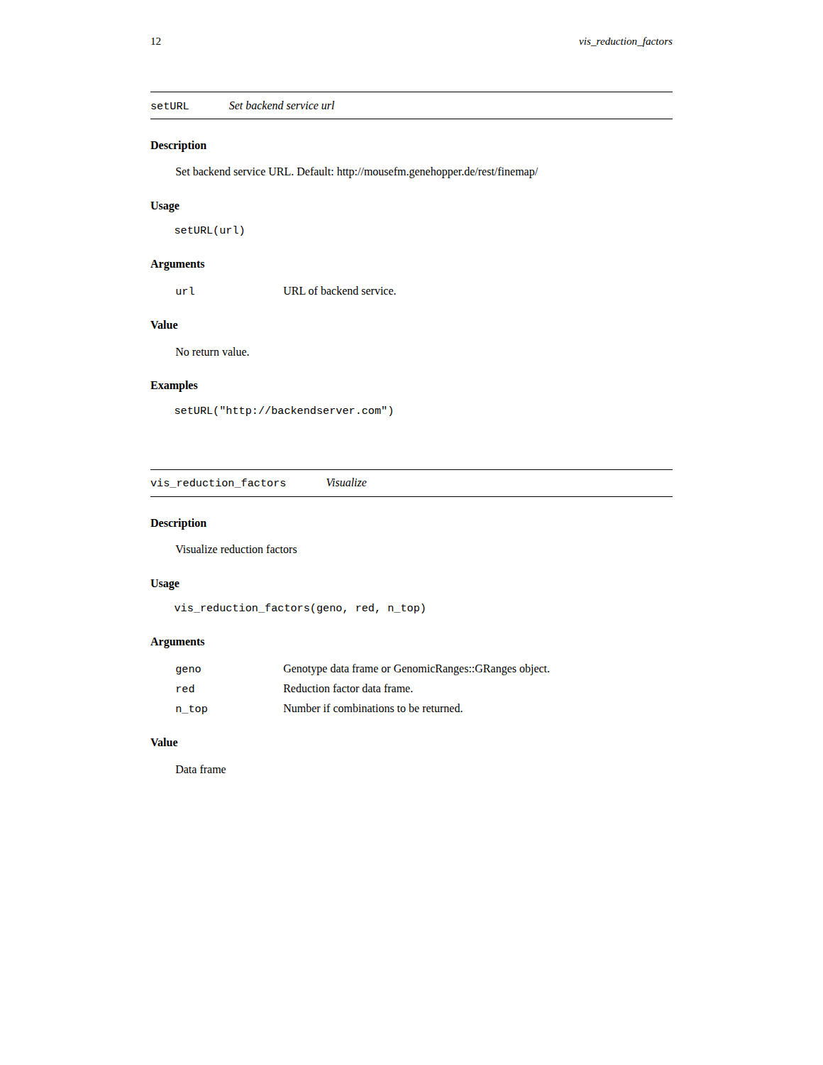12 vis_reduction_factors
setURL Set backend service url
Description
Set backend service URL. Default: http://mousefm.genehopper.de/rest/finemap/
Usage
setURL(url)
Arguments
url
URL of backend service.
Value
No return value.
Examples
setURL("http://backendserver.com")
vis_reduction_factors Visualize
Description
Visualize reduction factors
Usage
vis_reduction_factors(geno, red, n_top)
Arguments
geno
Genotype data frame or GenomicRanges::GRanges object.
red
Reduction factor data frame.
n_top
Number if combinations to be returned.
Value
Data frame